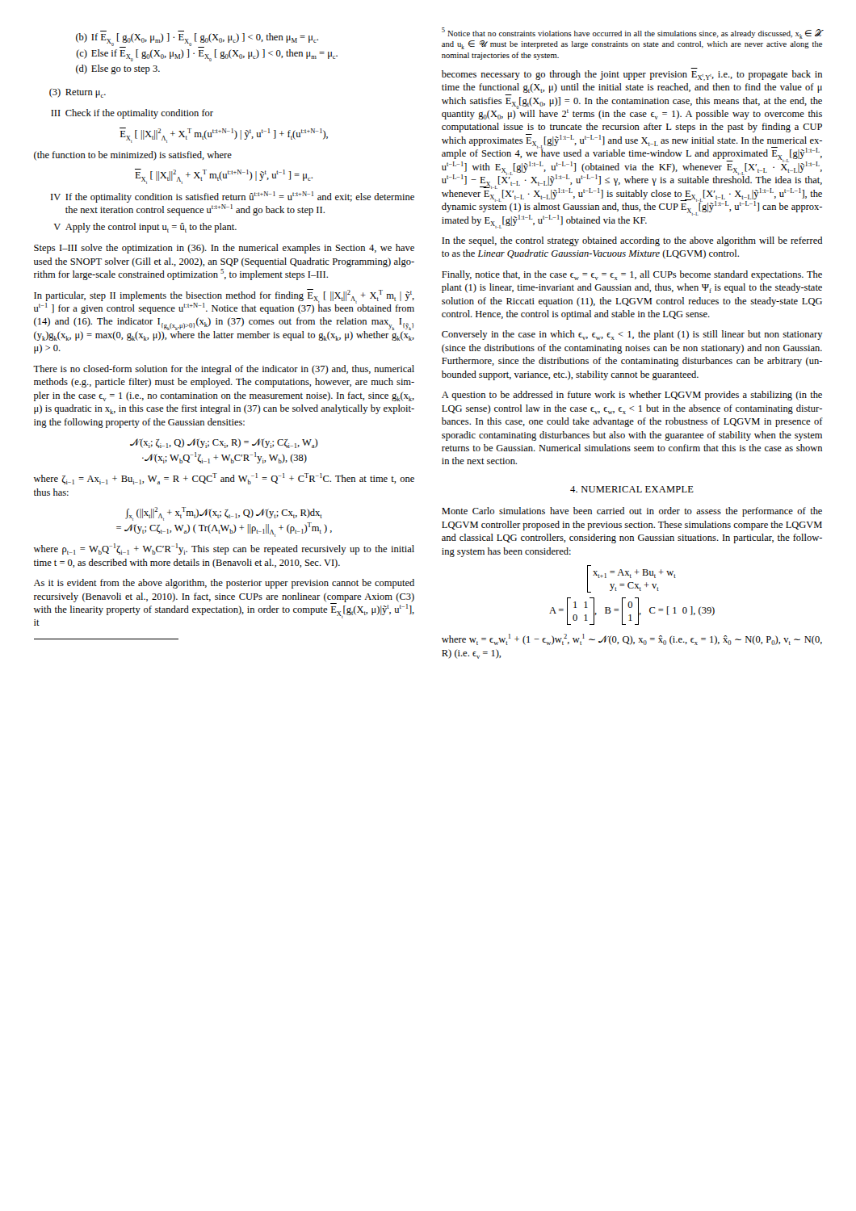(b) If EX0 [ g0(X0, μm) ] · EX0 [ g0(X0, μc) ] < 0, then μM = μc.
(c) Else if EX0 [ g0(X0, μM) ] · EX0 [ g0(X0, μc) ] < 0, then μm = μc.
(d) Else go to step 3.
(3) Return μc.
III Check if the optimality condition for
EXt [ ||Xt||2Λt + XtT mt(ut:t+N−1) | ỹt, ut−1 ] + ft(ut:t+N−1),
(the function to be minimized) is satisfied, where
EXt [ ||Xt||2Λt + XtT mt(ut:t+N−1) | ỹt, ut−1 ] = μc.
IV If the optimality condition is satisfied return ût:t+N−1 = ut:t+N−1 and exit; else determine the next iteration control sequence ut:t+N−1 and go back to step II.
VApply the control input ut = ût to the plant.
Steps I–III solve the optimization in (36). In the numerical examples in Section 4, we have used the SNOPT solver (Gill et al., 2002), an SQP (Sequential Quadratic Programming) algorithm for large-scale constrained optimization 5, to implement steps I–III.
In particular, step II implements the bisection method for finding EXt [ ||Xt||2Λt + XtT mt | ỹt, ut−1 ] for a given control sequence ut:t+N−1. Notice that equation (37) has been obtained from (14) and (16). The indicator I{gk(xk,μ)>0}(xk) in (37) comes out from the relation maxyk I{ỹk}(yk)gk(xk, μ) = max(0, gk(xk, μ)), where the latter member is equal to gk(xk, μ) whether gk(xk, μ) > 0.
There is no closed-form solution for the integral of the indicator in (37) and, thus, numerical methods (e.g., particle filter) must be employed. The computations, however, are much simpler in the case ϵv = 1 (i.e., no contamination on the measurement noise). In fact, since gk(xk, μ) is quadratic in xk, in this case the first integral in (37) can be solved analytically by exploiting the following property of the Gaussian densities:
𝒩(xi; ζi−1, Q) 𝒩(yi; Cxi, R) = 𝒩(yi; Cζi−1, Wa) ·𝒩(xi; WbQ−1ζi−1 + WbC′R−1yi, Wb), (38)
where ζi−1 = Axi−1 + Bui−1, Wa = R + CQCT and Wb−1 = Q−1 + CTR−1C. Then at time t, one thus has:
∫xt (||xt||2Λt + xtTmt)𝒩(xt; ζt−1, Q) 𝒩(yt; Cxt, R)dxt = 𝒩(yt; Cζt−1, Wa) ( Tr(ΛtWb) + ||ρt−1||Λt + (ρt−1)Tmt ) ,
where ρt−1 = WbQ−1ζi−1 + WbC′R−1yi. This step can be repeated recursively up to the initial time t = 0, as described with more details in (Benavoli et al., 2010, Sec. VI).
As it is evident from the above algorithm, the posterior upper prevision cannot be computed recursively (Benavoli et al., 2010). In fact, since CUPs are nonlinear (compare Axiom (C3) with the linearity property of standard expectation), in order to compute EXt[gt(Xt, μ)|ỹt, ut−1], it
5 Notice that no constraints violations have occurred in all the simulations since, as already discussed, xk ∈ 𝒳 and uk ∈ 𝒰 must be interpreted as large constraints on state and control, which are never active along the nominal trajectories of the system.
becomes necessary to go through the joint upper prevision EXt,Yt, i.e., to propagate back in time the functional gt(Xt, μ) until the initial state is reached, and then to find the value of μ which satisfies EX0[gt(X0, μ)] = 0. In the contamination case, this means that, at the end, the quantity g0(X0, μ) will have 2t terms (in the case ϵv = 1). A possible way to overcome this computational issue is to truncate the recursion after L steps in the past by finding a CUP which approximates EXt−L[g|ỹ1:t−L, ut−L−1] and use Xt−L as new initial state. In the numerical example of Section 4, we have used a variable time-window L and approximated EXt−L[g|ỹ1:t−L, ut−L−1] with EXt−L[g|ỹ1:t−L, ut−L−1] (obtained via the KF), whenever EXt−L[X′t−L · Xt−L|ỹ1:t−L, ut−L−1] − EXt−L[X′t−L · Xt−L|ỹ1:t−L, ut−L−1] ≤ γ, where γ is a suitable threshold. The idea is that, whenever EXt−L[X′t−L · Xt−L|ỹ1:t−L, ut−L−1] is suitably close to EXt−L[X′t−L · Xt−L|ỹ1:t−L, ut−L−1], the dynamic system (1) is almost Gaussian and, thus, the CUP EXt−L[g|ỹ1:t−L, ut−L−1] can be approximated by EXt−L[g|ỹ1:t−L, ut−L−1] obtained via the KF.
In the sequel, the control strategy obtained according to the above algorithm will be referred to as the Linear Quadratic Gaussian-Vacuous Mixture (LQGVM) control.
Finally, notice that, in the case ϵw = ϵv = ϵx = 1, all CUPs become standard expectations. The plant (1) is linear, time-invariant and Gaussian and, thus, when Ψf is equal to the steady-state solution of the Riccati equation (11), the LQGVM control reduces to the steady-state LQG control. Hence, the control is optimal and stable in the LQG sense.
Conversely in the case in which ϵv, ϵw, ϵx < 1, the plant (1) is still linear but non stationary (since the distributions of the contaminating noises can be non stationary) and non Gaussian. Furthermore, since the distributions of the contaminating disturbances can be arbitrary (unbounded support, variance, etc.), stability cannot be guaranteed.
A question to be addressed in future work is whether LQGVM provides a stabilizing (in the LQG sense) control law in the case ϵv, ϵw, ϵx < 1 but in the absence of contaminating disturbances. In this case, one could take advantage of the robustness of LQGVM in presence of sporadic contaminating disturbances but also with the guarantee of stability when the system returns to be Gaussian. Numerical simulations seem to confirm that this is the case as shown in the next section.
4. NUMERICAL EXAMPLE
Monte Carlo simulations have been carried out in order to assess the performance of the LQGVM controller proposed in the previous section. These simulations compare the LQGVM and classical LQG controllers, considering non Gaussian situations. In particular, the following system has been considered:
xt+1 = Axt + But + wt yt = Cxt + vt A = 11 01 , B = 0 1 , C = [ 1 0 ], (39)
where wt = ϵwwt1 + (1 − ϵw)wt2, wt1 ∼ 𝒩(0, Q), x0 = x̂0 (i.e., ϵx = 1), x̂0 ∼ N(0, P0), vt ∼ N(0, R) (i.e. ϵv = 1),